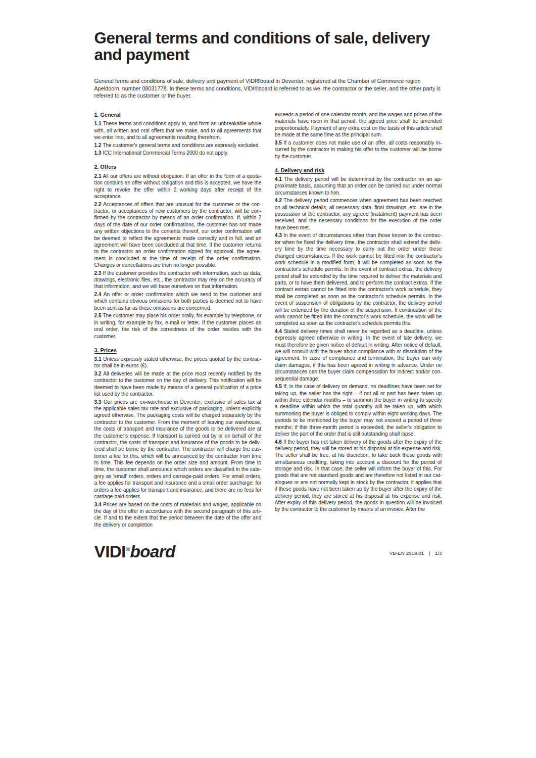General terms and conditions of sale, delivery and payment
General terms and conditions of sale, delivery and payment of VIDI®board in Deventer, registered at the Chamber of Commerce region Apeldoorn, number 08031778. In these terms and conditions, VIDI®board is referred to as we, the contractor or the seller, and the other party is referred to as the customer or the buyer.
1. General
1.1 These terms and conditions apply to, and form an unbreakable whole with, all written and oral offers that we make, and to all agreements that we enter into, and to all agreements resulting therefrom.
1.2 The customer's general terms and conditions are expressly excluded.
1.3 ICC International Commercial Terms 2000 do not apply.
2. Offers
2.1 All our offers are without obligation. If an offer in the form of a quotation contains an offer without obligation and this is accepted, we have the right to revoke the offer within 2 working days after receipt of the acceptance.
2.2 Acceptances of offers that are unusual for the customer or the contractor, or acceptances of new customers by the contractor, will be confirmed by the contractor by means of an order confirmation. If, within 2 days of the date of our order confirmations, the customer has not made any written objections to the contents thereof, our order confirmation will be deemed to reflect the agreements made correctly and in full, and an agreement will have been concluded at that time. If the customer returns to the contractor an order confirmation signed for approval, the agreement is concluded at the time of receipt of the order confirmation. Changes or cancellations are then no longer possible.
2.3 If the customer provides the contractor with information, such as data, drawings, electronic files, etc., the contractor may rely on the accuracy of that information, and we will base ourselves on that information.
2.4 An offer or order confirmation which we send to the customer and which contains obvious omissions for both parties is deemed not to have been sent as far as these omissions are concerned.
2.5 The customer may place his order orally, for example by telephone, or in writing, for example by fax, e-mail or letter. If the customer places an oral order, the risk of the correctness of the order resides with the customer.
3. Prices
3.1 Unless expressly stated otherwise, the prices quoted by the contractor shall be in euros (€).
3.2 All deliveries will be made at the price most recently notified by the contractor to the customer on the day of delivery. This notification will be deemed to have been made by means of a general publication of a price list used by the contractor.
3.3 Our prices are ex-warehouse in Deventer, exclusive of sales tax at the applicable sales tax rate and exclusive of packaging, unless explicitly agreed otherwise. The packaging costs will be charged separately by the contractor to the customer. From the moment of leaving our warehouse, the costs of transport and insurance of the goods to be delivered are at the customer's expense. If transport is carried out by or on behalf of the contractor, the costs of transport and insurance of the goods to be delivered shall be borne by the contractor. The contractor will charge the customer a fee for this, which will be announced by the contractor from time to time. This fee depends on the order size and amount. From time to time, the customer shall announce which orders are classified in the category as 'small' orders, orders and carriage-paid orders. For small orders, a fee applies for transport and insurance and a small order surcharge; for orders a fee applies for transport and insurance, and there are no fees for carriage-paid orders.
3.4 Prices are based on the costs of materials and wages, applicable on the day of the offer in accordance with the second paragraph of this article. If and to the extent that the period between the date of the offer and the delivery or completion
exceeds a period of one calendar month, and the wages and prices of the materials have risen in that period, the agreed price shall be amended proportionately. Payment of any extra cost on the basis of this article shall be made at the same time as the principal sum.
3.5 If a customer does not make use of an offer, all costs reasonably incurred by the contractor in making his offer to the customer will be borne by the customer.
4. Delivery and risk
4.1 The delivery period will be determined by the contractor on an approximate basis, assuming that an order can be carried out under normal circumstances known to him.
4.2 The delivery period commences when agreement has been reached on all technical details, all necessary data, final drawings, etc. are in the possession of the contractor, any agreed (instalment) payment has been received, and the necessary conditions for the execution of the order have been met.
4.3 In the event of circumstances other than those known to the contractor when he fixed the delivery time, the contractor shall extend the delivery time by the time necessary to carry out the order under these changed circumstances. If the work cannot be fitted into the contractor's work schedule in a modified form, it will be completed as soon as the contractor's schedule permits. In the event of contract extras, the delivery period shall be extended by the time required to deliver the materials and parts, or to have them delivered, and to perform the contract extras. If the contract extras cannot be fitted into the contractor's work schedule, they shall be completed as soon as the contractor's schedule permits. In the event of suspension of obligations by the contractor, the delivery period will be extended by the duration of the suspension. If continuation of the work cannot be fitted into the contractor's work schedule, the work will be completed as soon as the contractor's schedule permits this.
4.4 Stated delivery times shall never be regarded as a deadline, unless expressly agreed otherwise in writing. In the event of late delivery, we must therefore be given notice of default in writing. After notice of default, we will consult with the buyer about compliance with or dissolution of the agreement. In case of compliance and termination, the buyer can only claim damages, if this has been agreed in writing in advance. Under no circumstances can the buyer claim compensation for indirect and/or consequential damage.
4.5 If, in the case of delivery on demand, no deadlines have been set for taking up, the seller has the right – if not all or part has been taken up within three calendar months – to summon the buyer in writing to specify a deadline within which the total quantity will be taken up, with which summoning the buyer is obliged to comply within eight working days. The periods to be mentioned by the buyer may not exceed a period of three months; if this three-month period is exceeded, the seller's obligation to deliver the part of the order that is still outstanding shall lapse.
4.6 If the buyer has not taken delivery of the goods after the expiry of the delivery period, they will be stored at his disposal at his expense and risk. The seller shall be free, at his discretion, to take back these goods with simultaneous crediting, taking into account a discount for the period of storage and risk. In that case, the seller will inform the buyer of this. For goods that are not standard goods and are therefore not listed in our catalogues or are not normally kept in stock by the contractor, it applies that if these goods have not been taken up by the buyer after the expiry of the delivery period, they are stored at his disposal at his expense and risk. After expiry of this delivery period, the goods in question will be invoiced by the contractor to the customer by means of an invoice. After the
VIDI®board
VB-EN 2019.01|1/3